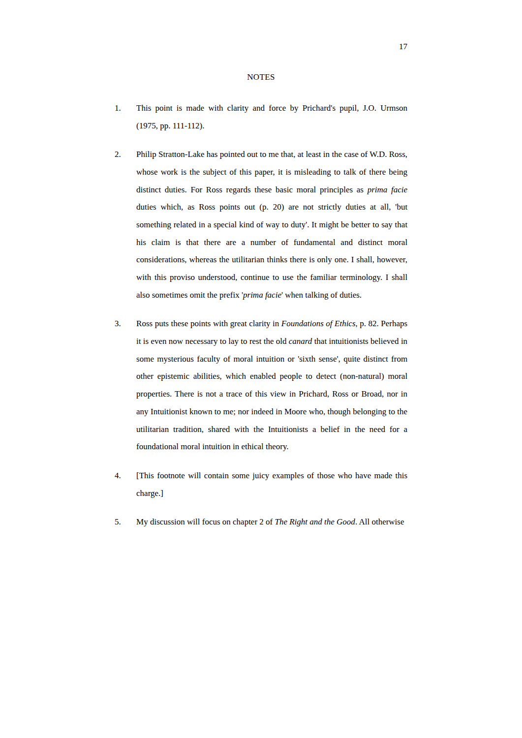17
NOTES
1. This point is made with clarity and force by Prichard's pupil, J.O. Urmson (1975, pp. 111-112).
2. Philip Stratton-Lake has pointed out to me that, at least in the case of W.D. Ross, whose work is the subject of this paper, it is misleading to talk of there being distinct duties. For Ross regards these basic moral principles as prima facie duties which, as Ross points out (p. 20) are not strictly duties at all, 'but something related in a special kind of way to duty'. It might be better to say that his claim is that there are a number of fundamental and distinct moral considerations, whereas the utilitarian thinks there is only one. I shall, however, with this proviso understood, continue to use the familiar terminology. I shall also sometimes omit the prefix 'prima facie' when talking of duties.
3. Ross puts these points with great clarity in Foundations of Ethics, p. 82. Perhaps it is even now necessary to lay to rest the old canard that intuitionists believed in some mysterious faculty of moral intuition or 'sixth sense', quite distinct from other epistemic abilities, which enabled people to detect (non-natural) moral properties. There is not a trace of this view in Prichard, Ross or Broad, nor in any Intuitionist known to me; nor indeed in Moore who, though belonging to the utilitarian tradition, shared with the Intuitionists a belief in the need for a foundational moral intuition in ethical theory.
4. [This footnote will contain some juicy examples of those who have made this charge.]
5. My discussion will focus on chapter 2 of The Right and the Good. All otherwise